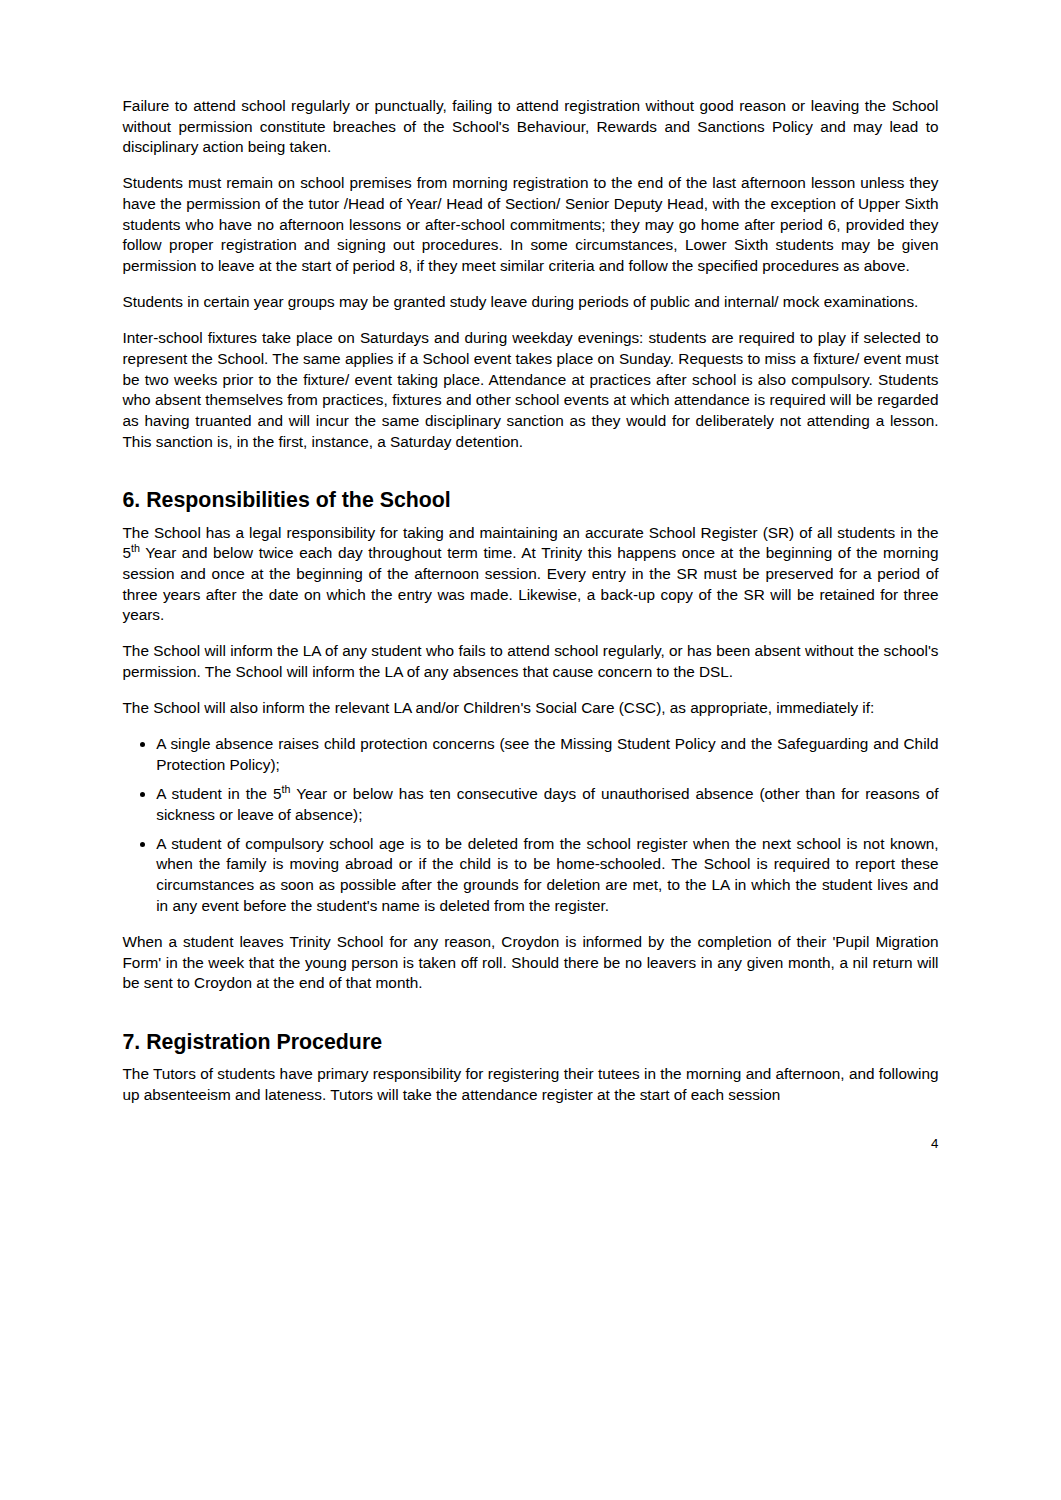Failure to attend school regularly or punctually, failing to attend registration without good reason or leaving the School without permission constitute breaches of the School's Behaviour, Rewards and Sanctions Policy and may lead to disciplinary action being taken.
Students must remain on school premises from morning registration to the end of the last afternoon lesson unless they have the permission of the tutor /Head of Year/ Head of Section/ Senior Deputy Head, with the exception of Upper Sixth students who have no afternoon lessons or after-school commitments; they may go home after period 6, provided they follow proper registration and signing out procedures. In some circumstances, Lower Sixth students may be given permission to leave at the start of period 8, if they meet similar criteria and follow the specified procedures as above.
Students in certain year groups may be granted study leave during periods of public and internal/ mock examinations.
Inter-school fixtures take place on Saturdays and during weekday evenings: students are required to play if selected to represent the School. The same applies if a School event takes place on Sunday. Requests to miss a fixture/ event must be two weeks prior to the fixture/ event taking place. Attendance at practices after school is also compulsory. Students who absent themselves from practices, fixtures and other school events at which attendance is required will be regarded as having truanted and will incur the same disciplinary sanction as they would for deliberately not attending a lesson. This sanction is, in the first, instance, a Saturday detention.
6. Responsibilities of the School
The School has a legal responsibility for taking and maintaining an accurate School Register (SR) of all students in the 5th Year and below twice each day throughout term time. At Trinity this happens once at the beginning of the morning session and once at the beginning of the afternoon session. Every entry in the SR must be preserved for a period of three years after the date on which the entry was made. Likewise, a back-up copy of the SR will be retained for three years.
The School will inform the LA of any student who fails to attend school regularly, or has been absent without the school's permission. The School will inform the LA of any absences that cause concern to the DSL.
The School will also inform the relevant LA and/or Children's Social Care (CSC), as appropriate, immediately if:
A single absence raises child protection concerns (see the Missing Student Policy and the Safeguarding and Child Protection Policy);
A student in the 5th Year or below has ten consecutive days of unauthorised absence (other than for reasons of sickness or leave of absence);
A student of compulsory school age is to be deleted from the school register when the next school is not known, when the family is moving abroad or if the child is to be home-schooled. The School is required to report these circumstances as soon as possible after the grounds for deletion are met, to the LA in which the student lives and in any event before the student's name is deleted from the register.
When a student leaves Trinity School for any reason, Croydon is informed by the completion of their 'Pupil Migration Form' in the week that the young person is taken off roll. Should there be no leavers in any given month, a nil return will be sent to Croydon at the end of that month.
7. Registration Procedure
The Tutors of students have primary responsibility for registering their tutees in the morning and afternoon, and following up absenteeism and lateness. Tutors will take the attendance register at the start of each session
4